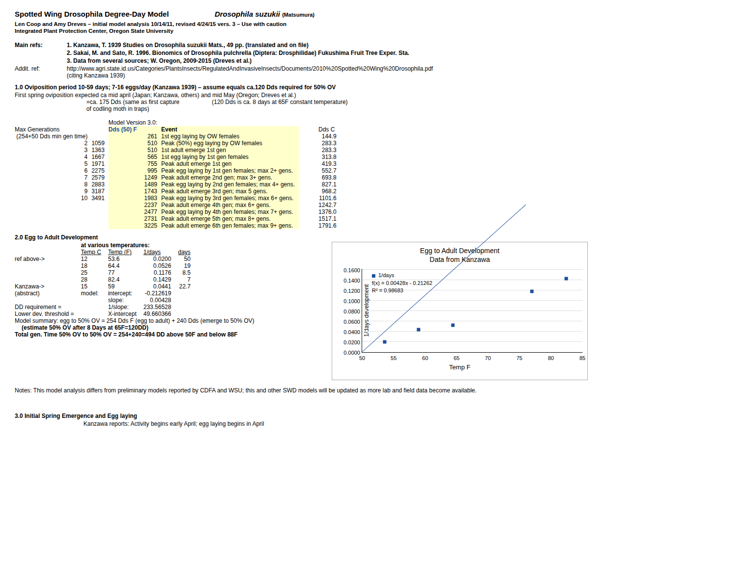Spotted Wing Drosophila Degree-Day Model
Drosophila suzukii (Matsumura)
Len Coop and Amy Dreves – initial model analysis 10/14/11, revised 4/24/15 vers. 3 – Use with caution
Integrated Plant Protection Center, Oregon State University
| Main refs: | 1. Kanzawa, T. 1939 Studies on Drosophila suzukii Mats., 49 pp. (translated and on file) |
| | 2. Sakai, M. and Sato, R. 1996. Bionomics of Drosophila pulchrella (Diptera: Drosphilidae) Fukushima Fruit Tree Exper. Sta. |
| | 3. Data from several sources; W. Oregon, 2009-2015 (Dreves et al.) |
| Addit. ref: | http://www.agri.state.id.us/Categories/PlantsInsects/RegulatedAndInvasiveInsects/Documents/2010%20Spotted%20Wing%20Drosophila.pdf |
| | (citing Kanzawa 1939) |
1.0 Oviposition period 10-59 days; 7-16 eggs/day (Kanzawa 1939) – assume equals ca.120 Dds required for 50% OV
First spring oviposition expected ca mid april (Japan; Kanzawa, others) and mid May (Oregon; Dreves et al.)
| | =ca. 175 Dds (same as first capture | (120 Dds is ca. 8 days at 65F constant temperature) |
| | of codling moth in traps) | |
| / / Model Version 3.0: / / / / Max Generations / / Dds (50) F / Event / Dds C / / (254+50 Dds min gen time) / / 261 / 1st egg laying by OW females / 144.9 / / 2 / 1059 / 510 / Peak (50%) egg laying by OW females / 283.3 / / 3 / 1363 / 510 / 1st adult emerge 1st gen / 283.3 / / 4 / 1667 / 565 / 1st egg laying by 1st gen females / 313.8 / / 5 / 1971 / 755 / Peak adult emerge 1st gen / 419.3 / / 6 / 2275 / 995 / Peak egg laying by 1st gen females; max 2+ gens. / 552.7 / / 7 / 2579 / 1249 / Peak adult emerge 2nd gen; max 3+ gens. / 693.8 / / 8 / 2883 / 1489 / Peak egg laying by 2nd gen females; max 4+ gens. / 827.1 / / 9 / 3187 / 1743 / Peak adult emerge 3rd gen; max 5 gens. / 968.2 / / 10 / 3491 / 1983 / Peak egg laying by 3rd gen females; max 6+ gens. / 1101.6 / / / / 2237 / Peak adult emerge 4th gen; max 6+ gens. / 1242.7 / / / / 2477 / Peak egg laying by 4th gen females; max 7+ gens. / 1376.0 / / / / 2731 / Peak adult emerge 5th gen; max 8+ gens. / 1517.1 / / / / 3225 / Peak adult emerge 6th gen females; max 9+ gens. / 1791.6 / | |
2.0 Egg to Adult Development
| / / at various temperatures: / / / Temp C / Temp (F) / 1/days / days / / ref above-> / 12 / 53.6 / 0.0200 / 50 / / / 18 / 64.4 / 0.0526 / 19 / / / 25 / 77 / 0.1176 / 8.5 / / / 28 / 82.4 / 0.1429 / 7 / / Kanzawa-> / 15 / 59 / 0.0441 / 22.7 / / (abstract) / model: / intercept: / -0.212619 / / / / / slope: / 0.00428 / / / DD requirement = / / 1/slope: / 233.56528 / / / Lower dev. threshold = / / X-intercept / 49.660366 / / Model summary: egg to 50% OV = 254 Dds F (egg to adult) + 240 Dds (emerge to 50% OV) (estimate 50% OV after 8 Days at 65F=120DD) Total gen. Time 50% OV to 50% OV = 254+240=494 DD above 50F and below 88F | Egg to Adult Development Data from Kanzawa 1/days development 0.0000 0.0200 0.0400 0.0600 0.0800 0.1000 0.1200 0.1400 0.1600 50 55 60 65 70 75 80 85 1/days f(x) = 0.00428x - 0.21262 R² = 0.98683 Temp F |
Notes: This model analysis differs from preliminary models reported by CDFA and WSU; this and other SWD models will be updated as more lab and field data become available.
3.0 Initial Spring Emergence and Egg laying
Kanzawa reports: Activity begins early April; egg laying begins in April